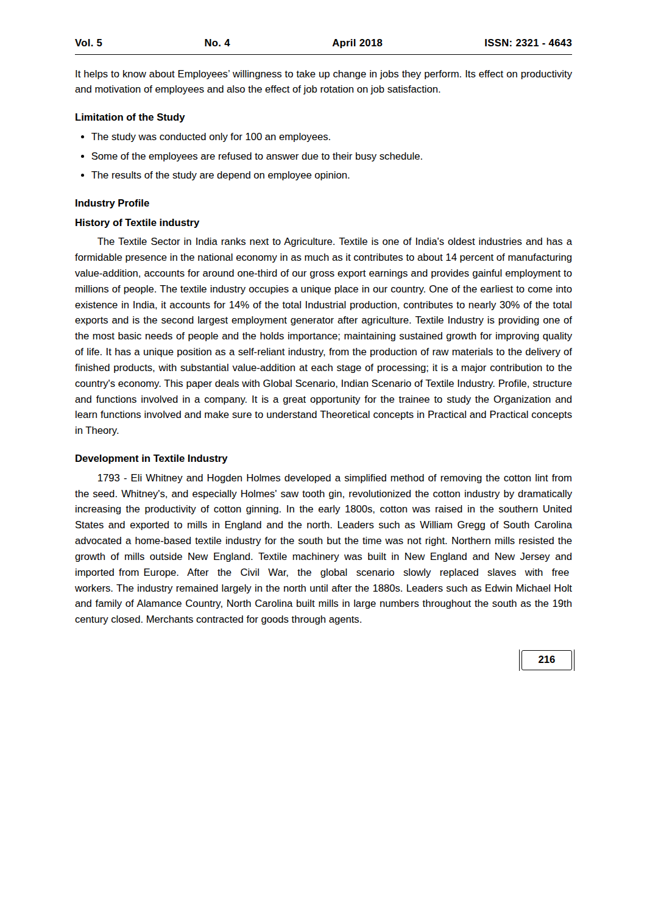Vol. 5 No. 4 April 2018 ISSN: 2321 - 4643
It helps to know about Employees’ willingness to take up change in jobs they perform. Its effect on productivity and motivation of employees and also the effect of job rotation on job satisfaction.
Limitation of the Study
The study was conducted only for 100 an employees.
Some of the employees are refused to answer due to their busy schedule.
The results of the study are depend on employee opinion.
Industry Profile
History of Textile industry
The Textile Sector in India ranks next to Agriculture. Textile is one of India's oldest industries and has a formidable presence in the national economy in as much as it contributes to about 14 percent of manufacturing value-addition, accounts for around one-third of our gross export earnings and provides gainful employment to millions of people. The textile industry occupies a unique place in our country. One of the earliest to come into existence in India, it accounts for 14% of the total Industrial production, contributes to nearly 30% of the total exports and is the second largest employment generator after agriculture. Textile Industry is providing one of the most basic needs of people and the holds importance; maintaining sustained growth for improving quality of life. It has a unique position as a self-reliant industry, from the production of raw materials to the delivery of finished products, with substantial value-addition at each stage of processing; it is a major contribution to the country's economy. This paper deals with Global Scenario, Indian Scenario of Textile Industry. Profile, structure and functions involved in a company. It is a great opportunity for the trainee to study the Organization and learn functions involved and make sure to understand Theoretical concepts in Practical and Practical concepts in Theory.
Development in Textile Industry
1793 - Eli Whitney and Hogden Holmes developed a simplified method of removing the cotton lint from the seed. Whitney's, and especially Holmes' saw tooth gin, revolutionized the cotton industry by dramatically increasing the productivity of cotton ginning. In the early 1800s, cotton was raised in the southern United States and exported to mills in England and the north. Leaders such as William Gregg of South Carolina advocated a home-based textile industry for the south but the time was not right. Northern mills resisted the growth of mills outside New England. Textile machinery was built in New England and New Jersey and imported from Europe. After the Civil War, the global scenario slowly replaced slaves with free workers. The industry remained largely in the north until after the 1880s. Leaders such as Edwin Michael Holt and family of Alamance Country, North Carolina built mills in large numbers throughout the south as the 19th century closed. Merchants contracted for goods through agents.
216